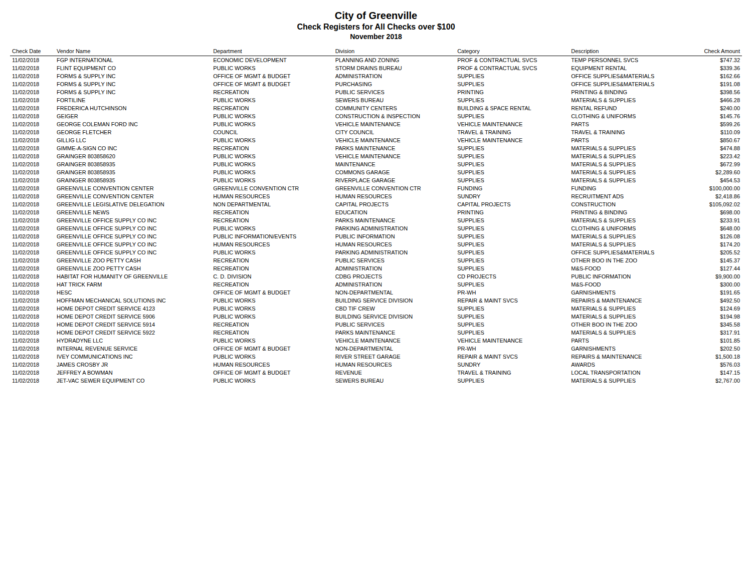City of Greenville
Check Registers for All Checks over $100
November 2018
| Check Date | Vendor Name | Department | Division | Category | Description | Check Amount |
| --- | --- | --- | --- | --- | --- | --- |
| 11/02/2018 | FGP INTERNATIONAL | ECONOMIC DEVELOPMENT | PLANNING AND ZONING | PROF & CONTRACTUAL SVCS | TEMP PERSONNEL SVCS | $747.32 |
| 11/02/2018 | FLINT EQUIPMENT CO | PUBLIC WORKS | STORM DRAINS BUREAU | PROF & CONTRACTUAL SVCS | EQUIPMENT RENTAL | $339.36 |
| 11/02/2018 | FORMS & SUPPLY INC | OFFICE OF MGMT & BUDGET | ADMINISTRATION | SUPPLIES | OFFICE SUPPLIES&MATERIALS | $162.66 |
| 11/02/2018 | FORMS & SUPPLY INC | OFFICE OF MGMT & BUDGET | PURCHASING | SUPPLIES | OFFICE SUPPLIES&MATERIALS | $191.08 |
| 11/02/2018 | FORMS & SUPPLY INC | RECREATION | PUBLIC SERVICES | PRINTING | PRINTING & BINDING | $398.56 |
| 11/02/2018 | FORTILINE | PUBLIC WORKS | SEWERS BUREAU | SUPPLIES | MATERIALS & SUPPLIES | $466.28 |
| 11/02/2018 | FREDERICA HUTCHINSON | RECREATION | COMMUNITY CENTERS | BUILDING & SPACE RENTAL | RENTAL REFUND | $240.00 |
| 11/02/2018 | GEIGER | PUBLIC WORKS | CONSTRUCTION & INSPECTION | SUPPLIES | CLOTHING & UNIFORMS | $145.76 |
| 11/02/2018 | GEORGE COLEMAN FORD INC | PUBLIC WORKS | VEHICLE MAINTENANCE | VEHICLE MAINTENANCE | PARTS | $599.26 |
| 11/02/2018 | GEORGE FLETCHER | COUNCIL | CITY COUNCIL | TRAVEL & TRAINING | TRAVEL & TRAINING | $110.09 |
| 11/02/2018 | GILLIG LLC | PUBLIC WORKS | VEHICLE MAINTENANCE | VEHICLE MAINTENANCE | PARTS | $850.67 |
| 11/02/2018 | GIMME-A-SIGN CO INC | RECREATION | PARKS MAINTENANCE | SUPPLIES | MATERIALS & SUPPLIES | $474.88 |
| 11/02/2018 | GRAINGER 803858620 | PUBLIC WORKS | VEHICLE MAINTENANCE | SUPPLIES | MATERIALS & SUPPLIES | $223.42 |
| 11/02/2018 | GRAINGER 803858935 | PUBLIC WORKS | MAINTENANCE | SUPPLIES | MATERIALS & SUPPLIES | $672.99 |
| 11/02/2018 | GRAINGER 803858935 | PUBLIC WORKS | COMMONS GARAGE | SUPPLIES | MATERIALS & SUPPLIES | $2,289.60 |
| 11/02/2018 | GRAINGER 803858935 | PUBLIC WORKS | RIVERPLACE GARAGE | SUPPLIES | MATERIALS & SUPPLIES | $454.53 |
| 11/02/2018 | GREENVILLE CONVENTION CENTER | GREENVILLE CONVENTION CTR | GREENVILLE CONVENTION CTR | FUNDING | FUNDING | $100,000.00 |
| 11/02/2018 | GREENVILLE CONVENTION CENTER | HUMAN RESOURCES | HUMAN RESOURCES | SUNDRY | RECRUITMENT ADS | $2,418.86 |
| 11/02/2018 | GREENVILLE LEGISLATIVE DELEGATION | NON DEPARTMENTAL | CAPITAL PROJECTS | CAPITAL PROJECTS | CONSTRUCTION | $105,092.02 |
| 11/02/2018 | GREENVILLE NEWS | RECREATION | EDUCATION | PRINTING | PRINTING & BINDING | $698.00 |
| 11/02/2018 | GREENVILLE OFFICE SUPPLY CO INC | RECREATION | PARKS MAINTENANCE | SUPPLIES | MATERIALS & SUPPLIES | $233.91 |
| 11/02/2018 | GREENVILLE OFFICE SUPPLY CO INC | PUBLIC WORKS | PARKING ADMINISTRATION | SUPPLIES | CLOTHING & UNIFORMS | $648.00 |
| 11/02/2018 | GREENVILLE OFFICE SUPPLY CO INC | PUBLIC INFORMATION/EVENTS | PUBLIC INFORMATION | SUPPLIES | MATERIALS & SUPPLIES | $126.08 |
| 11/02/2018 | GREENVILLE OFFICE SUPPLY CO INC | HUMAN RESOURCES | HUMAN RESOURCES | SUPPLIES | MATERIALS & SUPPLIES | $174.20 |
| 11/02/2018 | GREENVILLE OFFICE SUPPLY CO INC | PUBLIC WORKS | PARKING ADMINISTRATION | SUPPLIES | OFFICE SUPPLIES&MATERIALS | $205.52 |
| 11/02/2018 | GREENVILLE ZOO PETTY CASH | RECREATION | PUBLIC SERVICES | SUPPLIES | OTHER BOO IN THE ZOO | $145.37 |
| 11/02/2018 | GREENVILLE ZOO PETTY CASH | RECREATION | ADMINISTRATION | SUPPLIES | M&S-FOOD | $127.44 |
| 11/02/2018 | HABITAT FOR HUMANITY OF GREENVILLE | C. D. DIVISION | CDBG PROJECTS | CD PROJECTS | PUBLIC INFORMATION | $9,900.00 |
| 11/02/2018 | HAT TRICK FARM | RECREATION | ADMINISTRATION | SUPPLIES | M&S-FOOD | $300.00 |
| 11/02/2018 | HESC | OFFICE OF MGMT & BUDGET | NON-DEPARTMENTAL | PR-WH | GARNISHMENTS | $191.65 |
| 11/02/2018 | HOFFMAN MECHANICAL SOLUTIONS INC | PUBLIC WORKS | BUILDING SERVICE DIVISION | REPAIR & MAINT SVCS | REPAIRS & MAINTENANCE | $492.50 |
| 11/02/2018 | HOME DEPOT CREDIT SERVICE 4123 | PUBLIC WORKS | CBD TIF CREW | SUPPLIES | MATERIALS & SUPPLIES | $124.69 |
| 11/02/2018 | HOME DEPOT CREDIT SERVICE 5906 | PUBLIC WORKS | BUILDING SERVICE DIVISION | SUPPLIES | MATERIALS & SUPPLIES | $194.98 |
| 11/02/2018 | HOME DEPOT CREDIT SERVICE 5914 | RECREATION | PUBLIC SERVICES | SUPPLIES | OTHER BOO IN THE ZOO | $345.58 |
| 11/02/2018 | HOME DEPOT CREDIT SERVICE 5922 | RECREATION | PARKS MAINTENANCE | SUPPLIES | MATERIALS & SUPPLIES | $317.91 |
| 11/02/2018 | HYDRADYNE LLC | PUBLIC WORKS | VEHICLE MAINTENANCE | VEHICLE MAINTENANCE | PARTS | $101.85 |
| 11/02/2018 | INTERNAL REVENUE SERVICE | OFFICE OF MGMT & BUDGET | NON-DEPARTMENTAL | PR-WH | GARNISHMENTS | $202.50 |
| 11/02/2018 | IVEY COMMUNICATIONS INC | PUBLIC WORKS | RIVER STREET GARAGE | REPAIR & MAINT SVCS | REPAIRS & MAINTENANCE | $1,500.18 |
| 11/02/2018 | JAMES CROSBY JR | HUMAN RESOURCES | HUMAN RESOURCES | SUNDRY | AWARDS | $576.03 |
| 11/02/2018 | JEFFREY A BOWMAN | OFFICE OF MGMT & BUDGET | REVENUE | TRAVEL & TRAINING | LOCAL TRANSPORTATION | $147.15 |
| 11/02/2018 | JET-VAC SEWER EQUIPMENT CO | PUBLIC WORKS | SEWERS BUREAU | SUPPLIES | MATERIALS & SUPPLIES | $2,767.00 |